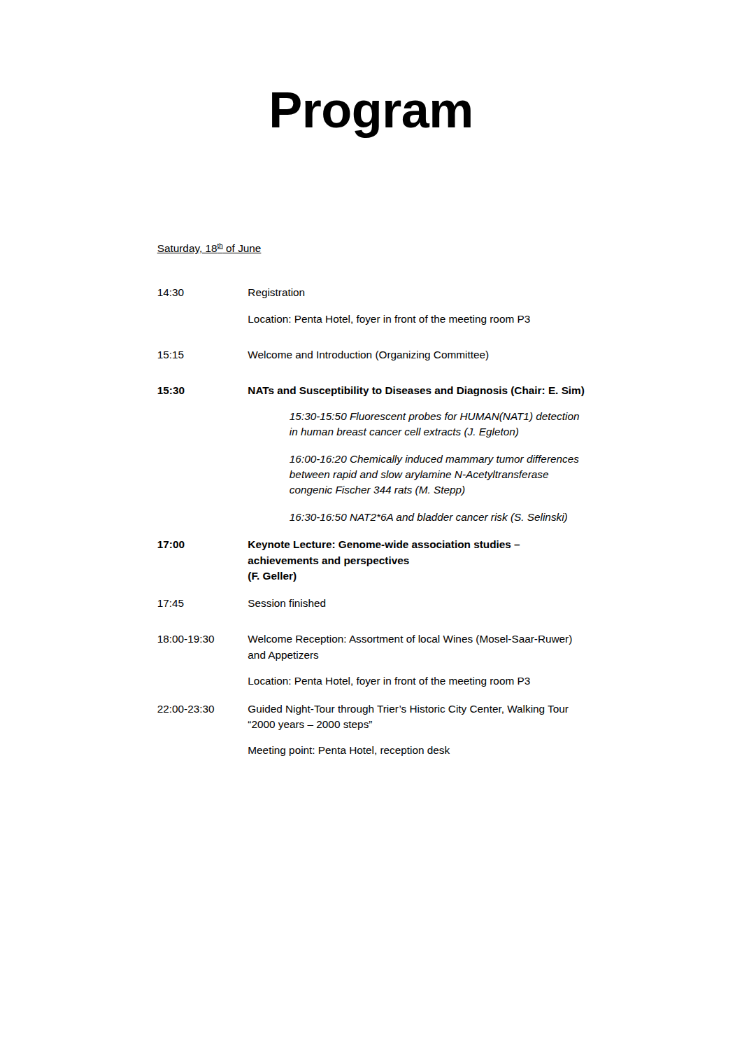Program
Saturday, 18th of June
| 14:30 | Registration Location: Penta Hotel, foyer in front of the meeting room P3 |
| 15:15 | Welcome and Introduction (Organizing Committee) |
| 15:30 | NATs and Susceptibility to Diseases and Diagnosis (Chair: E. Sim) 15:30-15:50 Fluorescent probes for HUMAN(NAT1) detection in human breast cancer cell extracts (J. Egleton) 16:00-16:20 Chemically induced mammary tumor differences between rapid and slow arylamine N-Acetyltransferase congenic Fischer 344 rats (M. Stepp) 16:30-16:50 NAT2*6A and bladder cancer risk (S. Selinski) |
| 17:00 | Keynote Lecture: Genome-wide association studies – achievements and perspectives (F. Geller) |
| 17:45 | Session finished |
| 18:00-19:30 | Welcome Reception: Assortment of local Wines (Mosel-Saar-Ruwer) and Appetizers Location: Penta Hotel, foyer in front of the meeting room P3 |
| 22:00-23:30 | Guided Night-Tour through Trier’s Historic City Center, Walking Tour “2000 years – 2000 steps” Meeting point: Penta Hotel, reception desk |